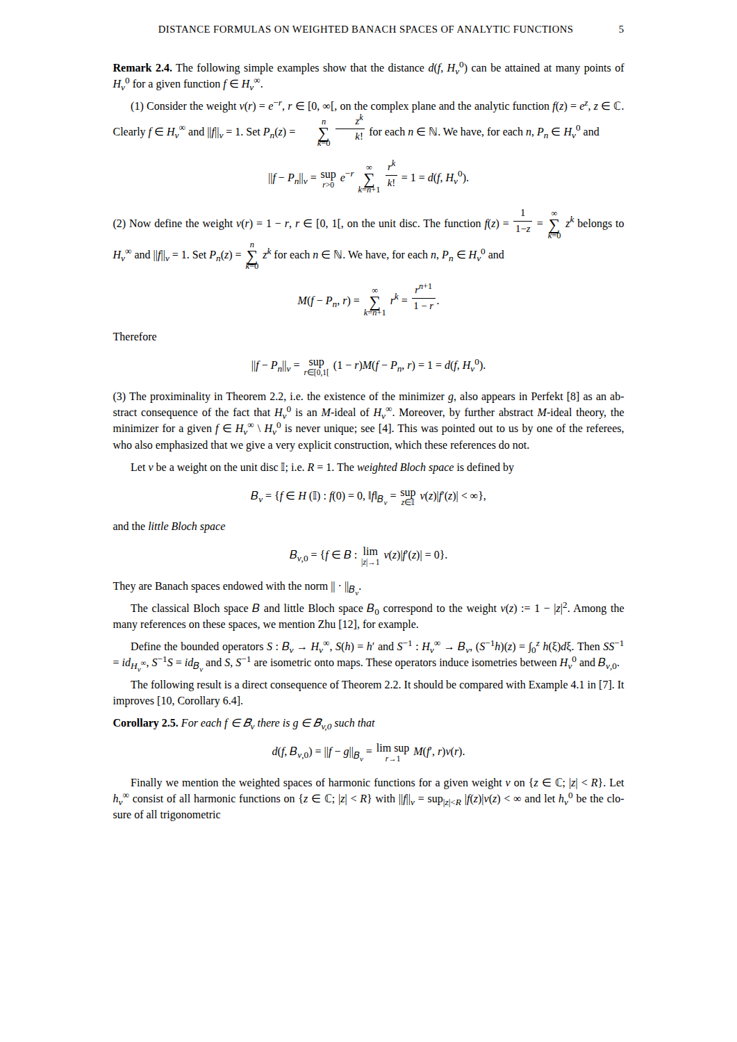DISTANCE FORMULAS ON WEIGHTED BANACH SPACES OF ANALYTIC FUNCTIONS5
Remark 2.4. The following simple examples show that the distance d(f, Hv0) can be attained at many points of Hv0 for a given function f ∈ Hv∞.
(1) Consider the weight v(r) = e−r, r ∈ [0, ∞[, on the complex plane and the analytic function f(z) = ez, z ∈ ℂ. Clearly f ∈ Hv∞ and ||f||v = 1. Set Pn(z) = n∑k=0 zk k! for each n ∈ ℕ. We have, for each n, Pn ∈ Hv0 and
||f − Pn||v = sup r>0 e−r ∞∑k=n+1 rk k! = 1 = d(f, Hv0).
(2) Now define the weight v(r) = 1 − r, r ∈ [0, 1[, on the unit disc. The function f(z) = 11−z = ∞∑k=0 zk belongs to Hv∞ and ||f||v = 1. Set Pn(z) = n∑k=0 zk for each n ∈ ℕ. We have, for each n, Pn ∈ Hv0 and
M(f − Pn, r) = ∞∑k=n+1 rk = rn+11 − r.
Therefore
||f − Pn||v = sup r∈[0,1[ (1 − r)M(f − Pn, r) = 1 = d(f, Hv0).
(3) The proximinality in Theorem 2.2, i.e. the existence of the minimizer g, also appears in Perfekt [8] as an abstract consequence of the fact that Hv0 is an M-ideal of Hv∞. Moreover, by further abstract M-ideal theory, the minimizer for a given f ∈ Hv∞ \ Hv0 is never unique; see [4]. This was pointed out to us by one of the referees, who also emphasized that we give a very explicit construction, which these references do not.
Let v be a weight on the unit disc 𝕀; i.e. R = 1. The weighted Bloch space is defined by
𝐵v = {f ∈ H (𝕀) : f(0) = 0, ‖f‖𝐵v = sup z∈𝕀 v(z)|f′(z)| < ∞},
and the little Bloch space
𝐵v,0 = {f ∈ 𝐵 : lim|z|→1 v(z)|f′(z)| = 0}.
They are Banach spaces endowed with the norm || · ||𝐵v.
The classical Bloch space 𝐵 and little Bloch space 𝐵0 correspond to the weight v(z) := 1 − |z|2. Among the many references on these spaces, we mention Zhu [12], for example.
Define the bounded operators S : 𝐵v → Hv∞, S(h) = h′ and S−1 : Hv∞ → 𝐵v, (S−1h)(z) = ∫0z h(ξ)dξ. Then SS−1 = idHv∞, S−1S = id𝐵v and S, S−1 are isometric onto maps. These operators induce isometries between Hv0 and 𝐵v,0.
The following result is a direct consequence of Theorem 2.2. It should be compared with Example 4.1 in [7]. It improves [10, Corollary 6.4].
Corollary 2.5. For each f ∈ 𝐵v there is g ∈ 𝐵v,0 such that
d(f, 𝐵v,0) = ||f − g||𝐵v = lim sup r→1 M(f′, r)v(r).
Finally we mention the weighted spaces of harmonic functions for a given weight v on {z ∈ ℂ; |z| < R}. Let hv∞ consist of all harmonic functions on {z ∈ ℂ; |z| < R} with ||f||v = sup|z|<R |f(z)|v(z) < ∞ and let hv0 be the closure of all trigonometric